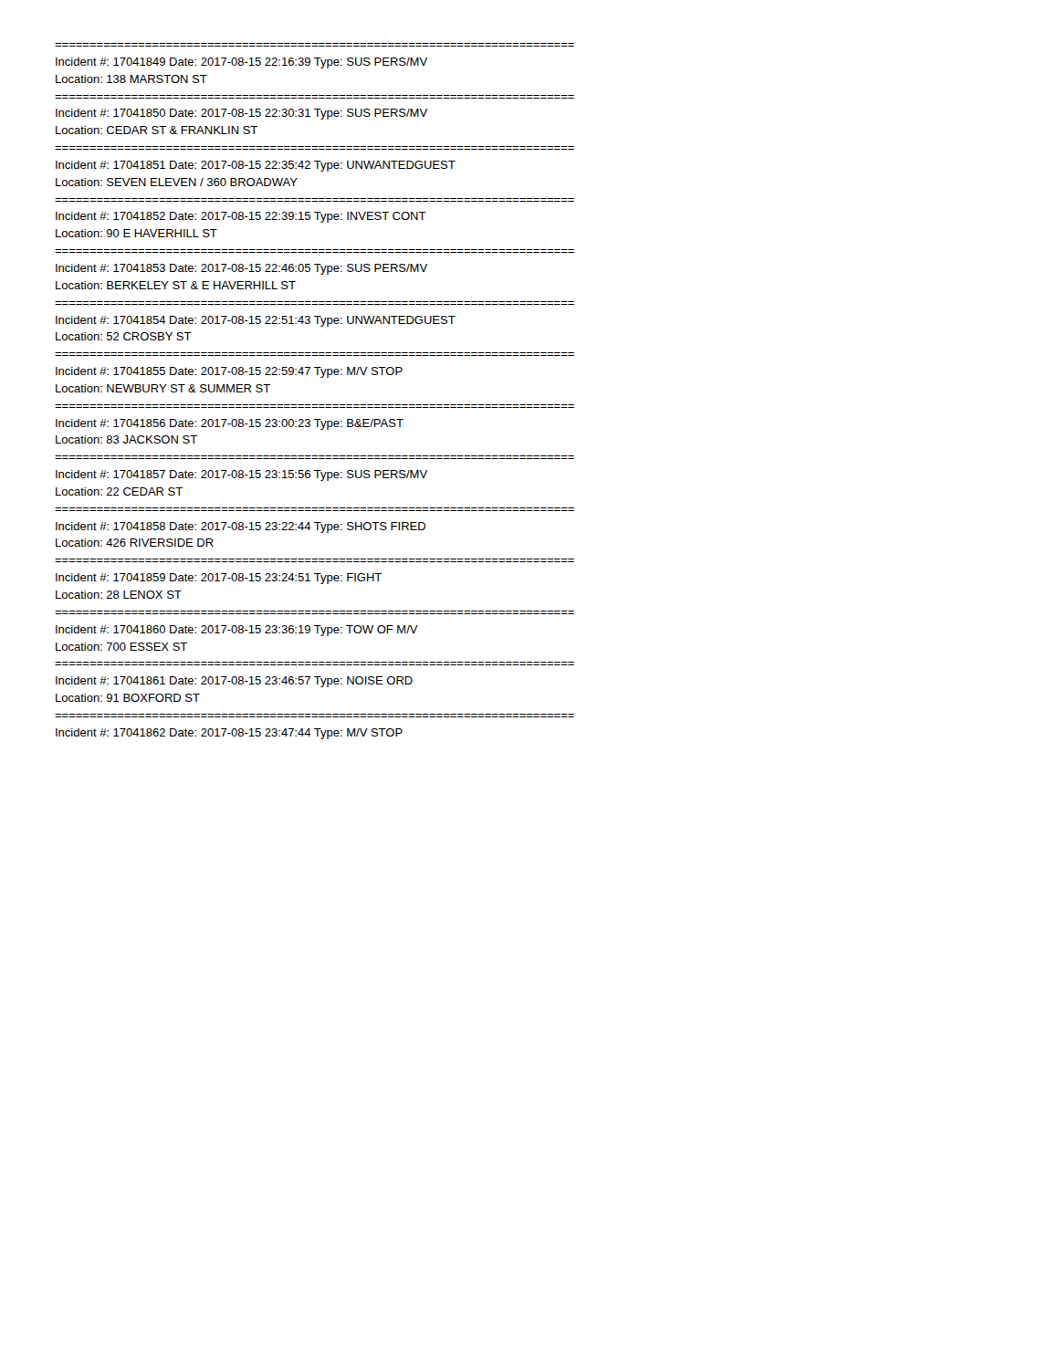===========================================================================
Incident #: 17041849 Date: 2017-08-15 22:16:39 Type: SUS PERS/MV
Location: 138 MARSTON ST
===========================================================================
Incident #: 17041850 Date: 2017-08-15 22:30:31 Type: SUS PERS/MV
Location: CEDAR ST & FRANKLIN ST
===========================================================================
Incident #: 17041851 Date: 2017-08-15 22:35:42 Type: UNWANTEDGUEST
Location: SEVEN ELEVEN / 360 BROADWAY
===========================================================================
Incident #: 17041852 Date: 2017-08-15 22:39:15 Type: INVEST CONT
Location: 90 E HAVERHILL ST
===========================================================================
Incident #: 17041853 Date: 2017-08-15 22:46:05 Type: SUS PERS/MV
Location: BERKELEY ST & E HAVERHILL ST
===========================================================================
Incident #: 17041854 Date: 2017-08-15 22:51:43 Type: UNWANTEDGUEST
Location: 52 CROSBY ST
===========================================================================
Incident #: 17041855 Date: 2017-08-15 22:59:47 Type: M/V STOP
Location: NEWBURY ST & SUMMER ST
===========================================================================
Incident #: 17041856 Date: 2017-08-15 23:00:23 Type: B&E/PAST
Location: 83 JACKSON ST
===========================================================================
Incident #: 17041857 Date: 2017-08-15 23:15:56 Type: SUS PERS/MV
Location: 22 CEDAR ST
===========================================================================
Incident #: 17041858 Date: 2017-08-15 23:22:44 Type: SHOTS FIRED
Location: 426 RIVERSIDE DR
===========================================================================
Incident #: 17041859 Date: 2017-08-15 23:24:51 Type: FIGHT
Location: 28 LENOX ST
===========================================================================
Incident #: 17041860 Date: 2017-08-15 23:36:19 Type: TOW OF M/V
Location: 700 ESSEX ST
===========================================================================
Incident #: 17041861 Date: 2017-08-15 23:46:57 Type: NOISE ORD
Location: 91 BOXFORD ST
===========================================================================
Incident #: 17041862 Date: 2017-08-15 23:47:44 Type: M/V STOP